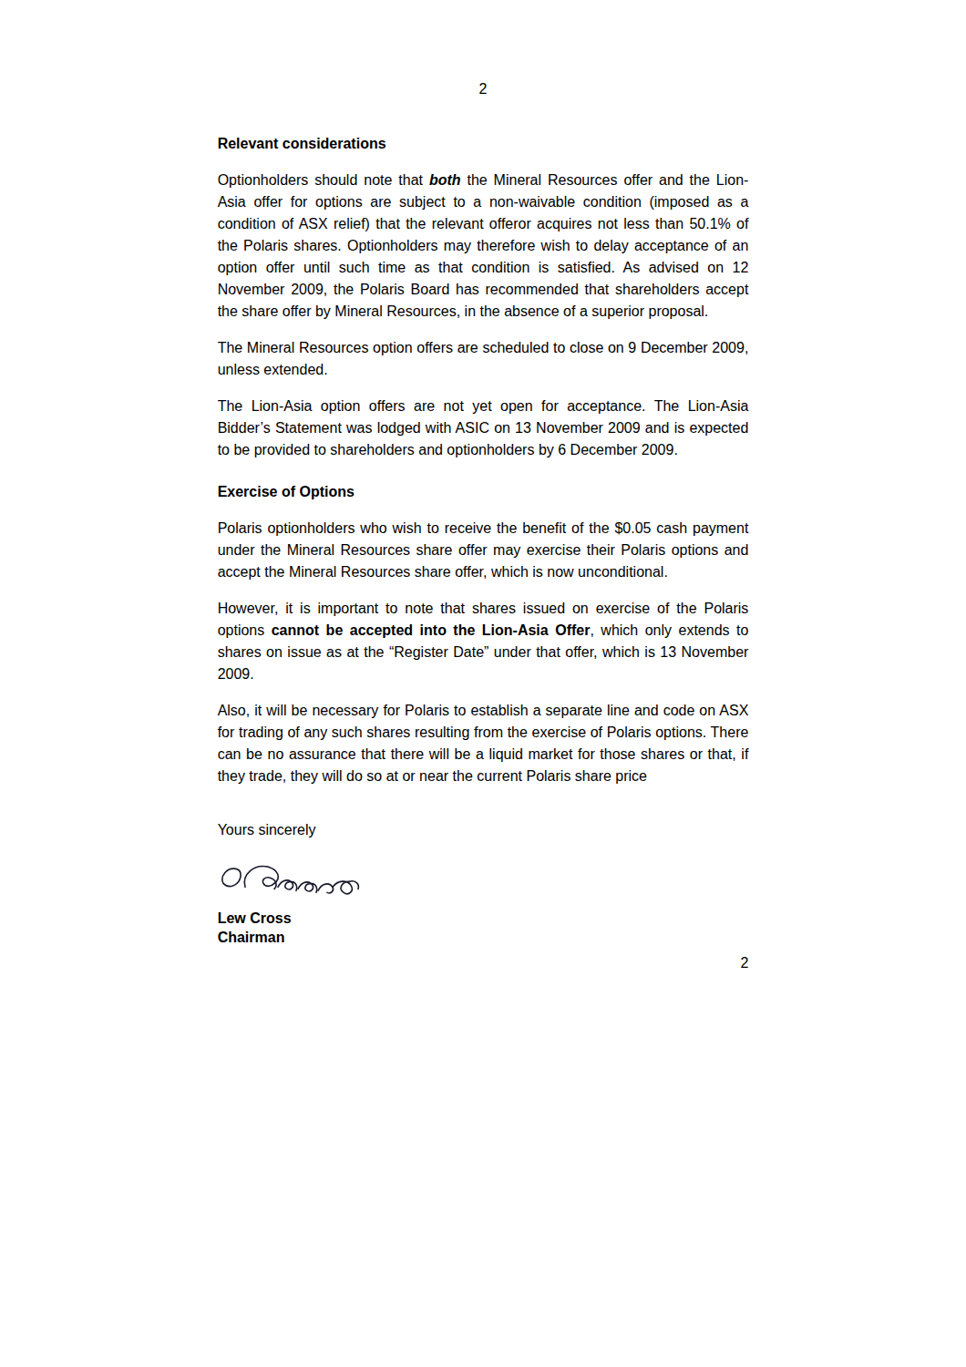2
Relevant considerations
Optionholders should note that both the Mineral Resources offer and the Lion-Asia offer for options are subject to a non-waivable condition (imposed as a condition of ASX relief) that the relevant offeror acquires not less than 50.1% of the Polaris shares. Optionholders may therefore wish to delay acceptance of an option offer until such time as that condition is satisfied. As advised on 12 November 2009, the Polaris Board has recommended that shareholders accept the share offer by Mineral Resources, in the absence of a superior proposal.
The Mineral Resources option offers are scheduled to close on 9 December 2009, unless extended.
The Lion-Asia option offers are not yet open for acceptance. The Lion-Asia Bidder’s Statement was lodged with ASIC on 13 November 2009 and is expected to be provided to shareholders and optionholders by 6 December 2009.
Exercise of Options
Polaris optionholders who wish to receive the benefit of the $0.05 cash payment under the Mineral Resources share offer may exercise their Polaris options and accept the Mineral Resources share offer, which is now unconditional.
However, it is important to note that shares issued on exercise of the Polaris options cannot be accepted into the Lion-Asia Offer, which only extends to shares on issue as at the “Register Date” under that offer, which is 13 November 2009.
Also, it will be necessary for Polaris to establish a separate line and code on ASX for trading of any such shares resulting from the exercise of Polaris options. There can be no assurance that there will be a liquid market for those shares or that, if they trade, they will do so at or near the current Polaris share price
Yours sincerely
Lew Cross
Chairman
2